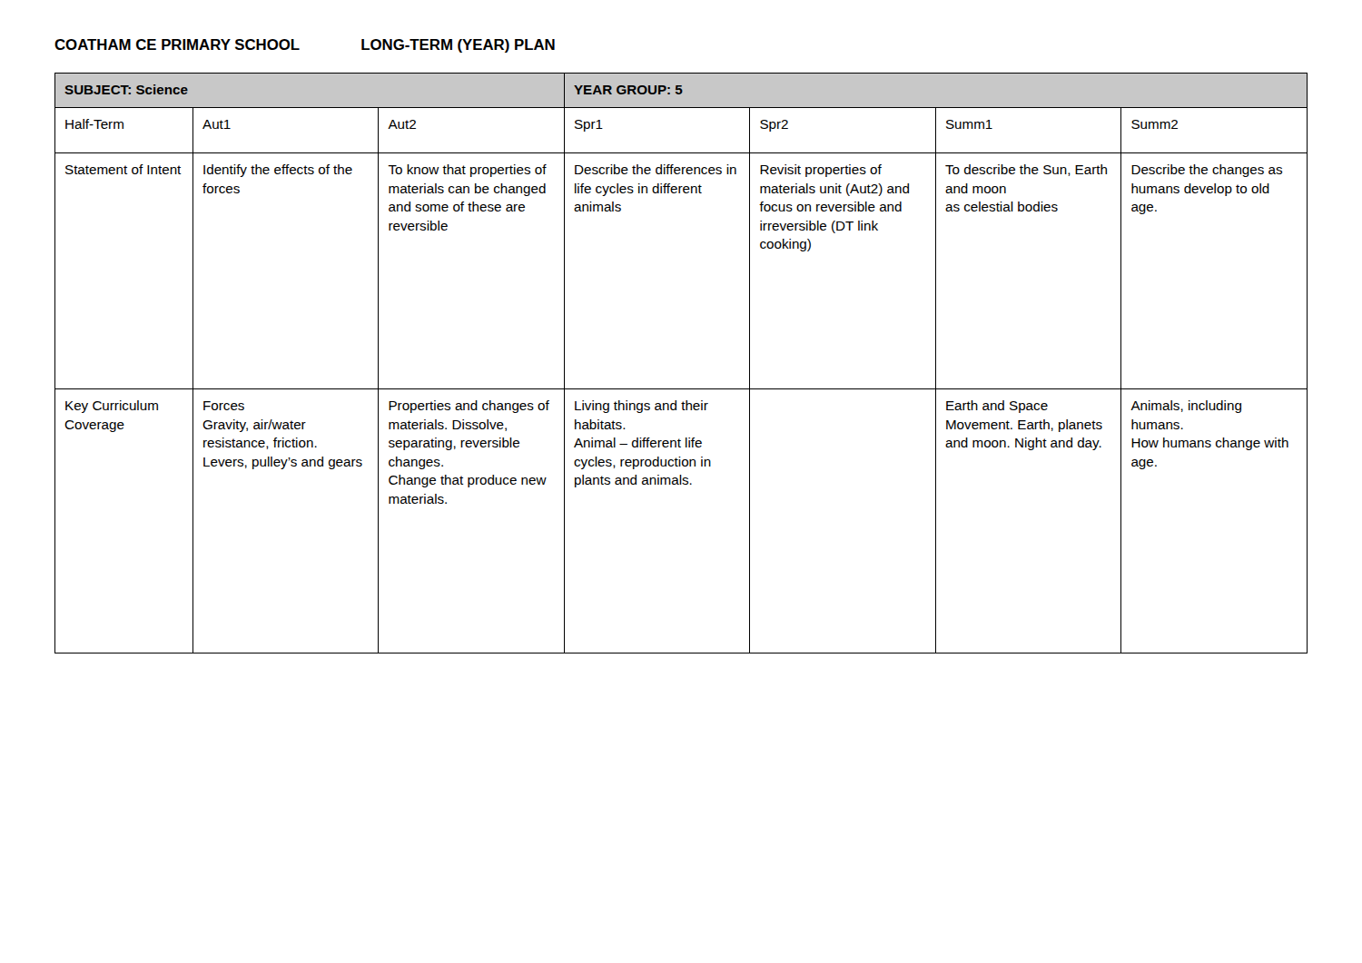COATHAM CE PRIMARY SCHOOL LONG-TERM (YEAR) PLAN
| SUBJECT: Science | YEAR GROUP: 5 |
| --- | --- |
| Half-Term | Aut1 | Aut2 | Spr1 | Spr2 | Summ1 | Summ2 |
| Statement of Intent | Identify the effects of the forces | To know that properties of materials can be changed and some of these are reversible | Describe the differences in life cycles in different animals | Revisit properties of materials unit (Aut2) and focus on reversible and irreversible (DT link cooking) | To describe the Sun, Earth and moon as celestial bodies | Describe the changes as humans develop to old age. |
| Key Curriculum Coverage | Forces Gravity, air/water resistance, friction. Levers, pulley’s and gears | Properties and changes of materials. Dissolve, separating, reversible changes. Change that produce new materials. | Living things and their habitats. Animal – different life cycles, reproduction in plants and animals. | | Earth and Space Movement. Earth, planets and moon. Night and day. | Animals, including humans. How humans change with age. |